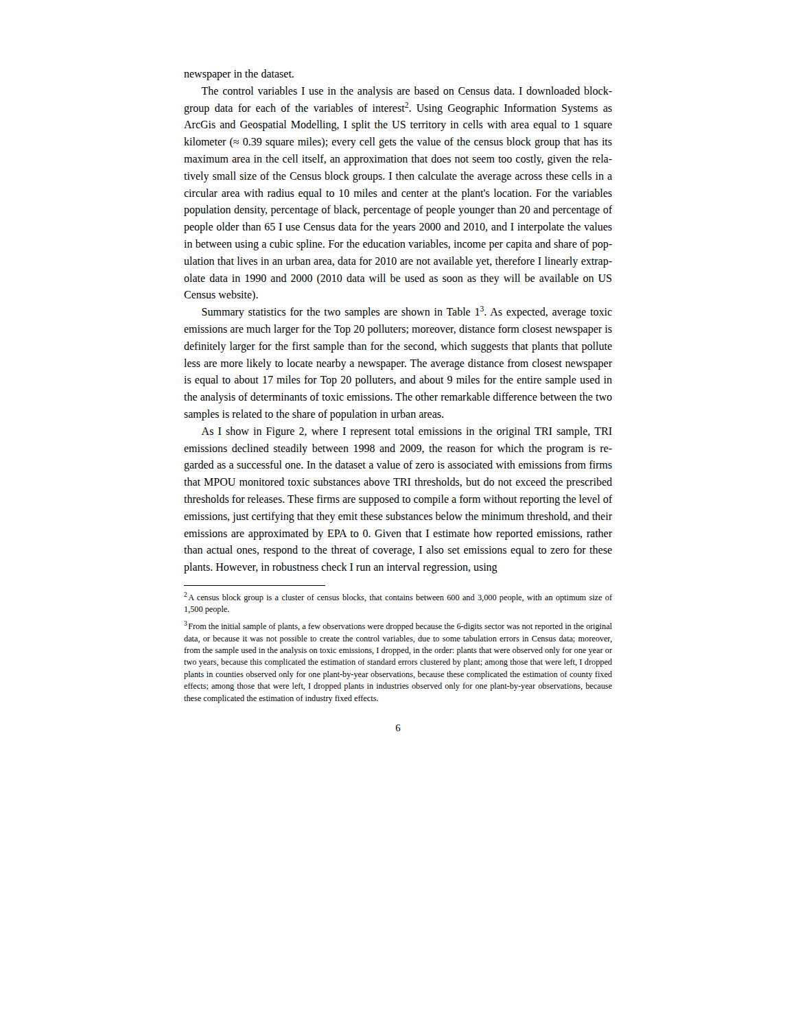newspaper in the dataset.
The control variables I use in the analysis are based on Census data. I downloaded block-group data for each of the variables of interest2. Using Geographic Information Systems as ArcGis and Geospatial Modelling, I split the US territory in cells with area equal to 1 square kilometer (≈ 0.39 square miles); every cell gets the value of the census block group that has its maximum area in the cell itself, an approximation that does not seem too costly, given the relatively small size of the Census block groups. I then calculate the average across these cells in a circular area with radius equal to 10 miles and center at the plant's location. For the variables population density, percentage of black, percentage of people younger than 20 and percentage of people older than 65 I use Census data for the years 2000 and 2010, and I interpolate the values in between using a cubic spline. For the education variables, income per capita and share of population that lives in an urban area, data for 2010 are not available yet, therefore I linearly extrapolate data in 1990 and 2000 (2010 data will be used as soon as they will be available on US Census website).
Summary statistics for the two samples are shown in Table 13. As expected, average toxic emissions are much larger for the Top 20 polluters; moreover, distance form closest newspaper is definitely larger for the first sample than for the second, which suggests that plants that pollute less are more likely to locate nearby a newspaper. The average distance from closest newspaper is equal to about 17 miles for Top 20 polluters, and about 9 miles for the entire sample used in the analysis of determinants of toxic emissions. The other remarkable difference between the two samples is related to the share of population in urban areas.
As I show in Figure 2, where I represent total emissions in the original TRI sample, TRI emissions declined steadily between 1998 and 2009, the reason for which the program is regarded as a successful one. In the dataset a value of zero is associated with emissions from firms that MPOU monitored toxic substances above TRI thresholds, but do not exceed the prescribed thresholds for releases. These firms are supposed to compile a form without reporting the level of emissions, just certifying that they emit these substances below the minimum threshold, and their emissions are approximated by EPA to 0. Given that I estimate how reported emissions, rather than actual ones, respond to the threat of coverage, I also set emissions equal to zero for these plants. However, in robustness check I run an interval regression, using
2 A census block group is a cluster of census blocks, that contains between 600 and 3,000 people, with an optimum size of 1,500 people.
3 From the initial sample of plants, a few observations were dropped because the 6-digits sector was not reported in the original data, or because it was not possible to create the control variables, due to some tabulation errors in Census data; moreover, from the sample used in the analysis on toxic emissions, I dropped, in the order: plants that were observed only for one year or two years, because this complicated the estimation of standard errors clustered by plant; among those that were left, I dropped plants in counties observed only for one plant-by-year observations, because these complicated the estimation of county fixed effects; among those that were left, I dropped plants in industries observed only for one plant-by-year observations, because these complicated the estimation of industry fixed effects.
6